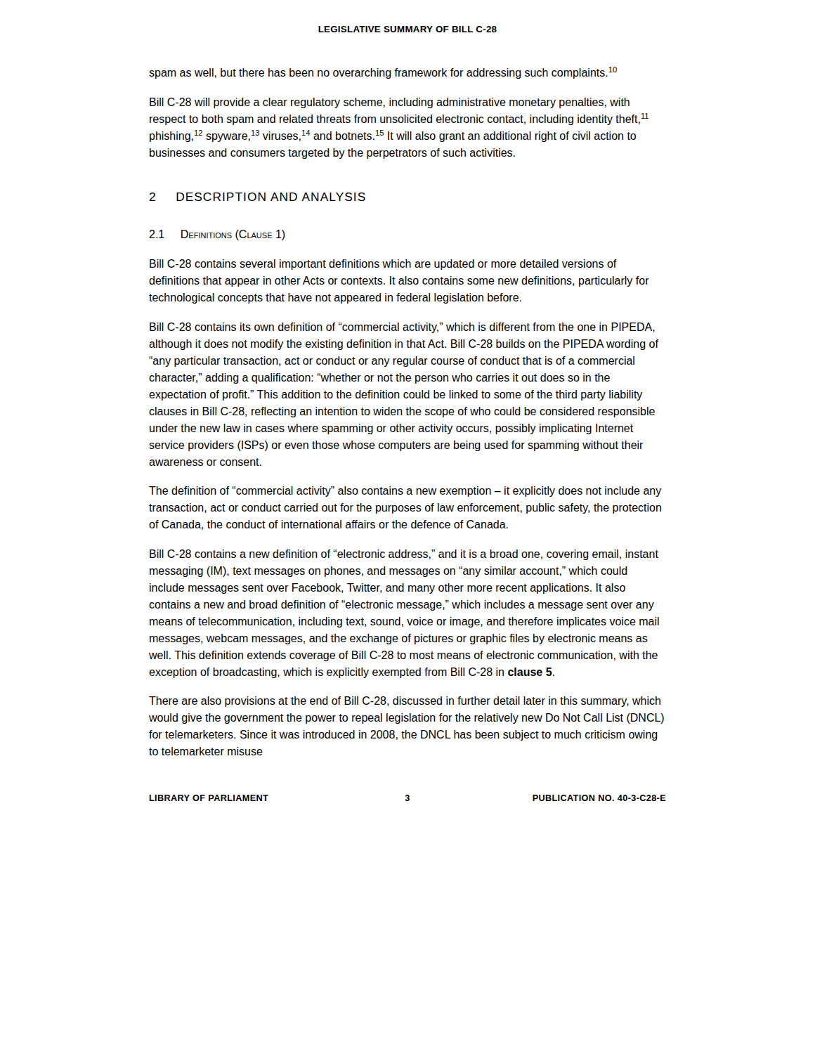LEGISLATIVE SUMMARY OF BILL C-28
spam as well, but there has been no overarching framework for addressing such complaints.10
Bill C-28 will provide a clear regulatory scheme, including administrative monetary penalties, with respect to both spam and related threats from unsolicited electronic contact, including identity theft,11 phishing,12 spyware,13 viruses,14 and botnets.15 It will also grant an additional right of civil action to businesses and consumers targeted by the perpetrators of such activities.
2 DESCRIPTION AND ANALYSIS
2.1 Definitions (Clause 1)
Bill C-28 contains several important definitions which are updated or more detailed versions of definitions that appear in other Acts or contexts. It also contains some new definitions, particularly for technological concepts that have not appeared in federal legislation before.
Bill C-28 contains its own definition of “commercial activity,” which is different from the one in PIPEDA, although it does not modify the existing definition in that Act. Bill C-28 builds on the PIPEDA wording of “any particular transaction, act or conduct or any regular course of conduct that is of a commercial character,” adding a qualification: “whether or not the person who carries it out does so in the expectation of profit.” This addition to the definition could be linked to some of the third party liability clauses in Bill C-28, reflecting an intention to widen the scope of who could be considered responsible under the new law in cases where spamming or other activity occurs, possibly implicating Internet service providers (ISPs) or even those whose computers are being used for spamming without their awareness or consent.
The definition of “commercial activity” also contains a new exemption – it explicitly does not include any transaction, act or conduct carried out for the purposes of law enforcement, public safety, the protection of Canada, the conduct of international affairs or the defence of Canada.
Bill C-28 contains a new definition of “electronic address,” and it is a broad one, covering email, instant messaging (IM), text messages on phones, and messages on “any similar account,” which could include messages sent over Facebook, Twitter, and many other more recent applications. It also contains a new and broad definition of “electronic message,” which includes a message sent over any means of telecommunication, including text, sound, voice or image, and therefore implicates voice mail messages, webcam messages, and the exchange of pictures or graphic files by electronic means as well. This definition extends coverage of Bill C-28 to most means of electronic communication, with the exception of broadcasting, which is explicitly exempted from Bill C-28 in clause 5.
There are also provisions at the end of Bill C-28, discussed in further detail later in this summary, which would give the government the power to repeal legislation for the relatively new Do Not Call List (DNCL) for telemarketers. Since it was introduced in 2008, the DNCL has been subject to much criticism owing to telemarketer misuse
LIBRARY OF PARLIAMENT
3
PUBLICATION NO. 40-3-C28-E